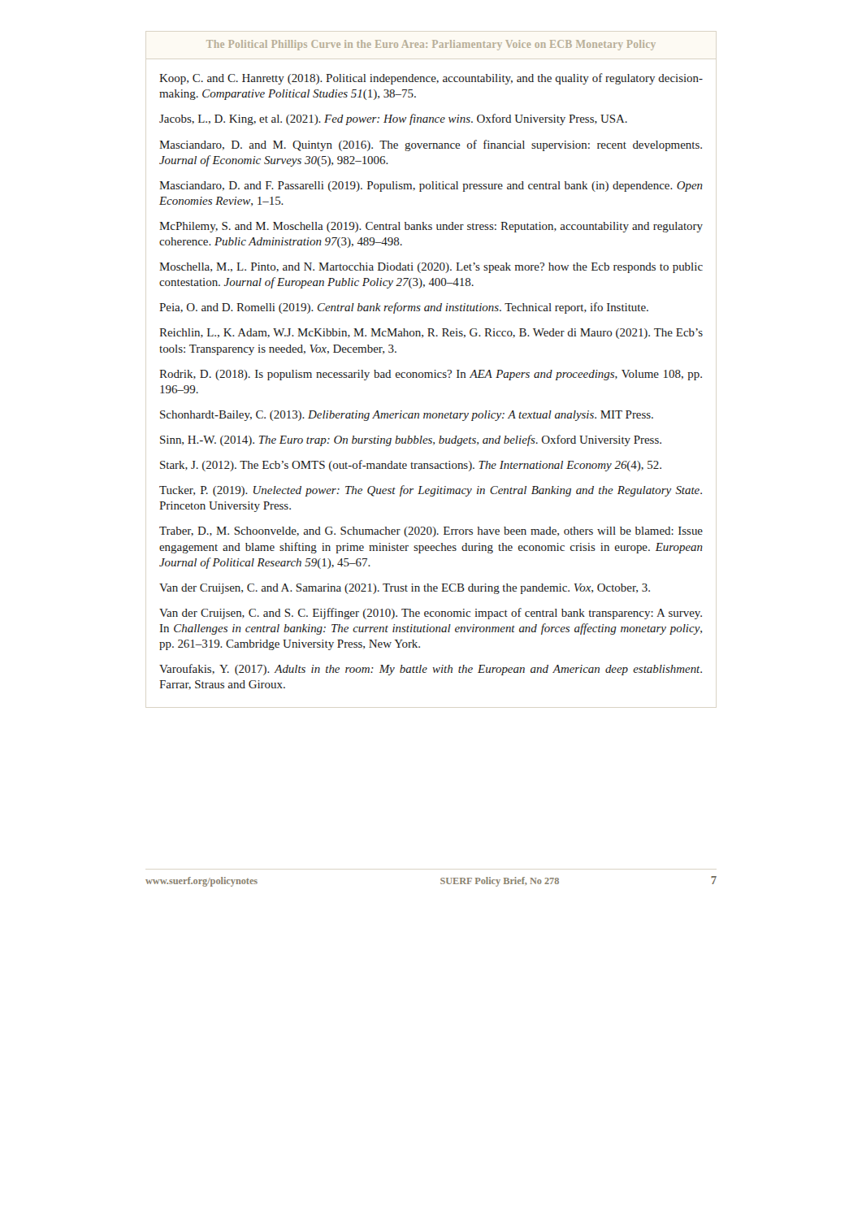The Political Phillips Curve in the Euro Area: Parliamentary Voice on ECB Monetary Policy
Koop, C. and C. Hanretty (2018). Political independence, accountability, and the quality of regulatory decision-making. Comparative Political Studies 51(1), 38–75.
Jacobs, L., D. King, et al. (2021). Fed power: How finance wins. Oxford University Press, USA.
Masciandaro, D. and M. Quintyn (2016). The governance of financial supervision: recent developments. Journal of Economic Surveys 30(5), 982–1006.
Masciandaro, D. and F. Passarelli (2019). Populism, political pressure and central bank (in) dependence. Open Economies Review, 1–15.
McPhilemy, S. and M. Moschella (2019). Central banks under stress: Reputation, accountability and regulatory coherence. Public Administration 97(3), 489–498.
Moschella, M., L. Pinto, and N. Martocchia Diodati (2020). Let’s speak more? how the Ecb responds to public contestation. Journal of European Public Policy 27(3), 400–418.
Peia, O. and D. Romelli (2019). Central bank reforms and institutions. Technical report, ifo Institute.
Reichlin, L., K. Adam, W.J. McKibbin, M. McMahon, R. Reis, G. Ricco, B. Weder di Mauro (2021). The Ecb’s tools: Transparency is needed, Vox, December, 3.
Rodrik, D. (2018). Is populism necessarily bad economics? In AEA Papers and proceedings, Volume 108, pp. 196–99.
Schonhardt-Bailey, C. (2013). Deliberating American monetary policy: A textual analysis. MIT Press.
Sinn, H.-W. (2014). The Euro trap: On bursting bubbles, budgets, and beliefs. Oxford University Press.
Stark, J. (2012). The Ecb’s OMTS (out-of-mandate transactions). The International Economy 26(4), 52.
Tucker, P. (2019). Unelected power: The Quest for Legitimacy in Central Banking and the Regulatory State. Princeton University Press.
Traber, D., M. Schoonvelde, and G. Schumacher (2020). Errors have been made, others will be blamed: Issue engagement and blame shifting in prime minister speeches during the economic crisis in europe. European Journal of Political Research 59(1), 45–67.
Van der Cruijsen, C. and A. Samarina (2021). Trust in the ECB during the pandemic. Vox, October, 3.
Van der Cruijsen, C. and S. C. Eijffinger (2010). The economic impact of central bank transparency: A survey. In Challenges in central banking: The current institutional environment and forces affecting monetary policy, pp. 261–319. Cambridge University Press, New York.
Varoufakis, Y. (2017). Adults in the room: My battle with the European and American deep establishment. Farrar, Straus and Giroux.
www.suerf.org/policynotes
SUERF Policy Brief, No 278
7